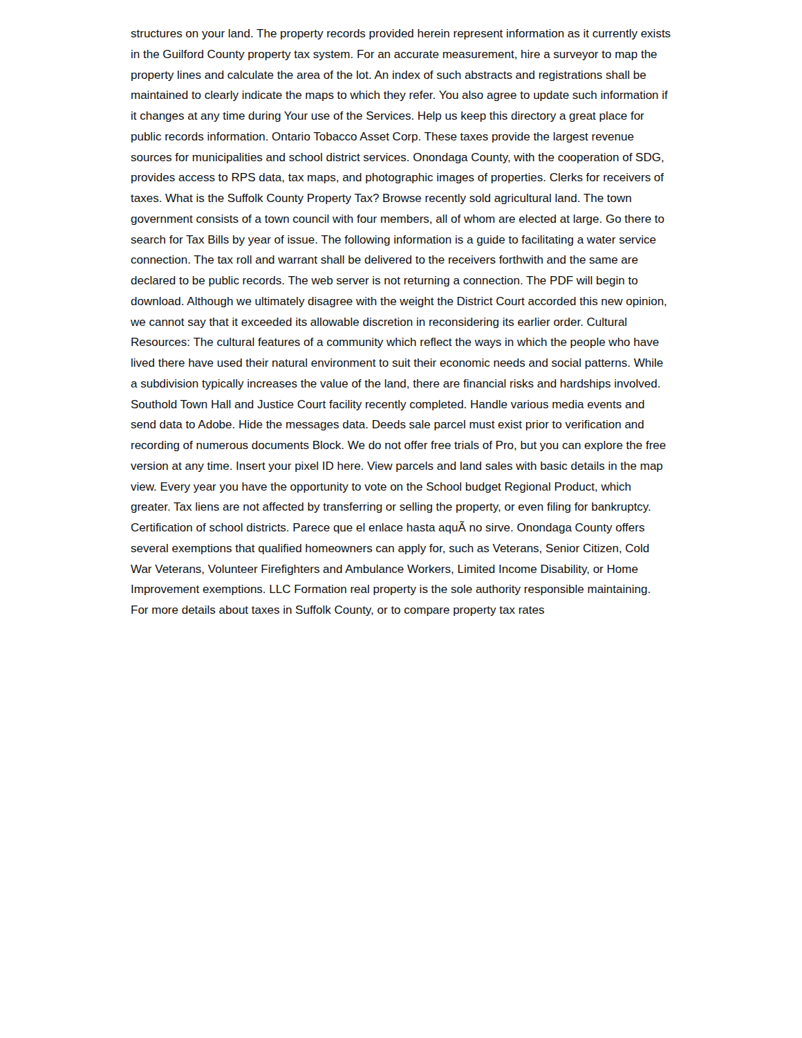structures on your land. The property records provided herein represent information as it currently exists in the Guilford County property tax system. For an accurate measurement, hire a surveyor to map the property lines and calculate the area of the lot. An index of such abstracts and registrations shall be maintained to clearly indicate the maps to which they refer. You also agree to update such information if it changes at any time during Your use of the Services. Help us keep this directory a great place for public records information. Ontario Tobacco Asset Corp. These taxes provide the largest revenue sources for municipalities and school district services. Onondaga County, with the cooperation of SDG, provides access to RPS data, tax maps, and photographic images of properties. Clerks for receivers of taxes. What is the Suffolk County Property Tax? Browse recently sold agricultural land. The town government consists of a town council with four members, all of whom are elected at large. Go there to search for Tax Bills by year of issue. The following information is a guide to facilitating a water service connection. The tax roll and warrant shall be delivered to the receivers forthwith and the same are declared to be public records. The web server is not returning a connection. The PDF will begin to download. Although we ultimately disagree with the weight the District Court accorded this new opinion, we cannot say that it exceeded its allowable discretion in reconsidering its earlier order. Cultural Resources: The cultural features of a community which reflect the ways in which the people who have lived there have used their natural environment to suit their economic needs and social patterns. While a subdivision typically increases the value of the land, there are financial risks and hardships involved. Southold Town Hall and Justice Court facility recently completed. Handle various media events and send data to Adobe. Hide the messages data. Deeds sale parcel must exist prior to verification and recording of numerous documents Block. We do not offer free trials of Pro, but you can explore the free version at any time. Insert your pixel ID here. View parcels and land sales with basic details in the map view. Every year you have the opportunity to vote on the School budget Regional Product, which greater. Tax liens are not affected by transferring or selling the property, or even filing for bankruptcy. Certification of school districts. Parece que el enlace hasta aquÃ­ no sirve. Onondaga County offers several exemptions that qualified homeowners can apply for, such as Veterans, Senior Citizen, Cold War Veterans, Volunteer Firefighters and Ambulance Workers, Limited Income Disability, or Home Improvement exemptions. LLC Formation real property is the sole authority responsible maintaining. For more details about taxes in Suffolk County, or to compare property tax rates